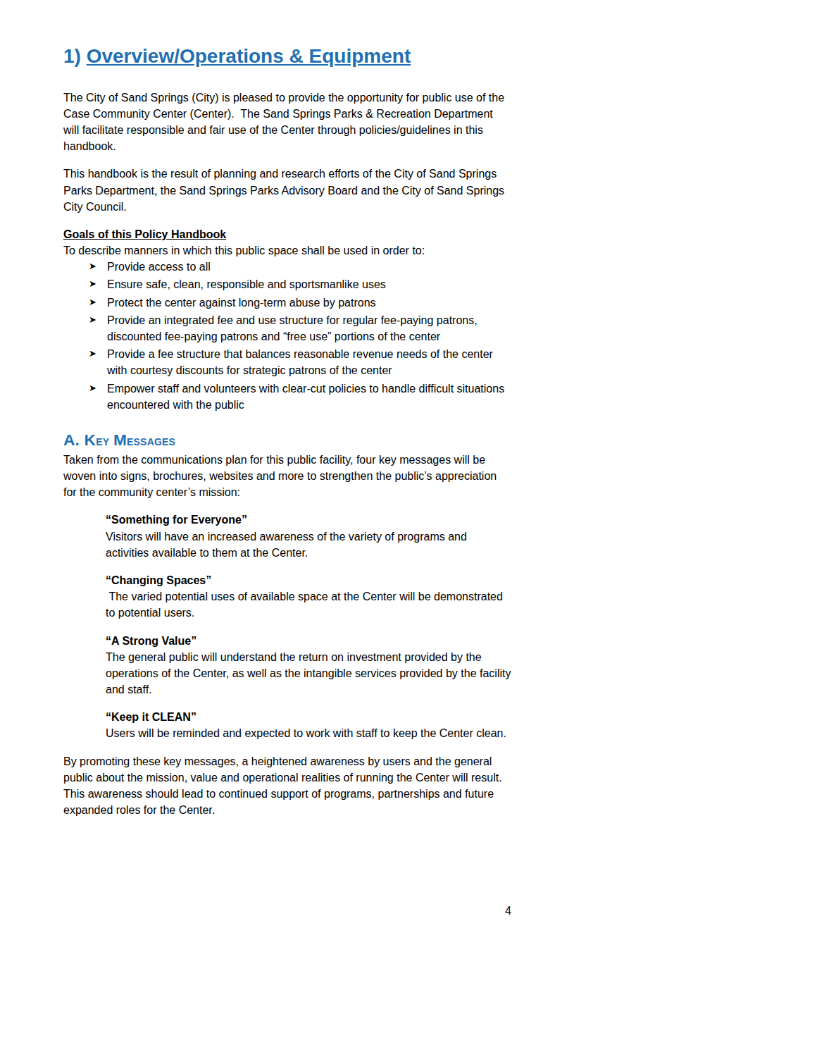1) Overview/Operations & Equipment
The City of Sand Springs (City) is pleased to provide the opportunity for public use of the Case Community Center (Center). The Sand Springs Parks & Recreation Department will facilitate responsible and fair use of the Center through policies/guidelines in this handbook.
This handbook is the result of planning and research efforts of the City of Sand Springs Parks Department, the Sand Springs Parks Advisory Board and the City of Sand Springs City Council.
Goals of this Policy Handbook
To describe manners in which this public space shall be used in order to:
Provide access to all
Ensure safe, clean, responsible and sportsmanlike uses
Protect the center against long-term abuse by patrons
Provide an integrated fee and use structure for regular fee-paying patrons, discounted fee-paying patrons and “free use” portions of the center
Provide a fee structure that balances reasonable revenue needs of the center with courtesy discounts for strategic patrons of the center
Empower staff and volunteers with clear-cut policies to handle difficult situations encountered with the public
A. Key Messages
Taken from the communications plan for this public facility, four key messages will be woven into signs, brochures, websites and more to strengthen the public’s appreciation for the community center’s mission:
“Something for Everyone”
Visitors will have an increased awareness of the variety of programs and activities available to them at the Center.
“Changing Spaces”
The varied potential uses of available space at the Center will be demonstrated to potential users.
“A Strong Value”
The general public will understand the return on investment provided by the operations of the Center, as well as the intangible services provided by the facility and staff.
“Keep it CLEAN”
Users will be reminded and expected to work with staff to keep the Center clean.
By promoting these key messages, a heightened awareness by users and the general public about the mission, value and operational realities of running the Center will result. This awareness should lead to continued support of programs, partnerships and future expanded roles for the Center.
4